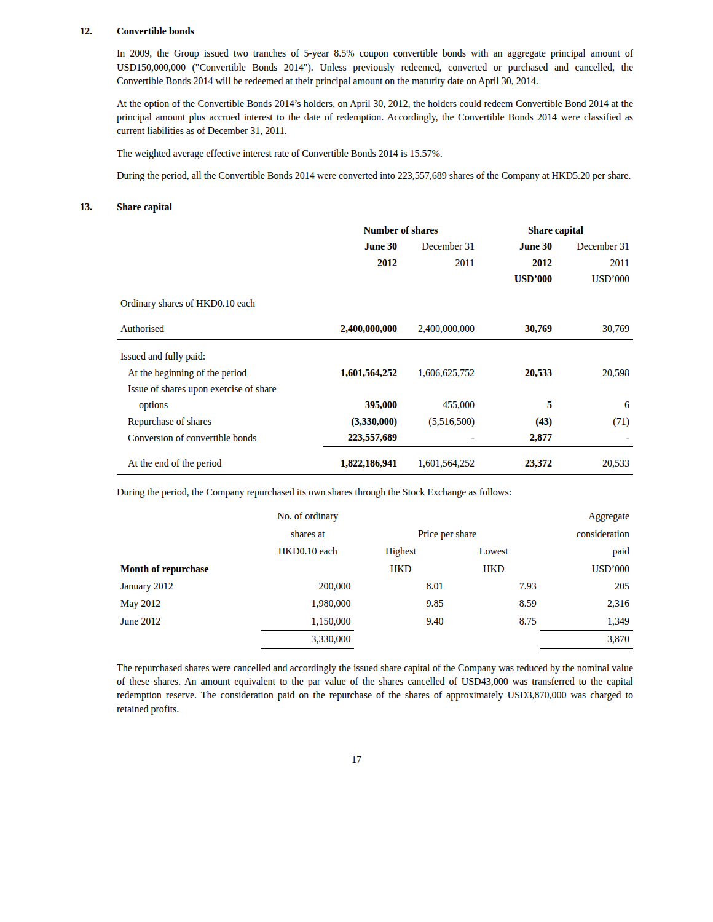12.
Convertible bonds
In 2009, the Group issued two tranches of 5-year 8.5% coupon convertible bonds with an aggregate principal amount of USD150,000,000 ("Convertible Bonds 2014"). Unless previously redeemed, converted or purchased and cancelled, the Convertible Bonds 2014 will be redeemed at their principal amount on the maturity date on April 30, 2014.
At the option of the Convertible Bonds 2014’s holders, on April 30, 2012, the holders could redeem Convertible Bond 2014 at the principal amount plus accrued interest to the date of redemption. Accordingly, the Convertible Bonds 2014 were classified as current liabilities as of December 31, 2011.
The weighted average effective interest rate of Convertible Bonds 2014 is 15.57%.
During the period, all the Convertible Bonds 2014 were converted into 223,557,689 shares of the Company at HKD5.20 per share.
13.
Share capital
| | Number of shares | Share capital |
| | June 30 | December 31 | June 30 | December 31 |
| | 2012 | 2011 | 2012 | 2011 |
| | | | USD’000 | USD’000 |
| Ordinary shares of HKD0.10 each | | | | |
| Authorised | 2,400,000,000 | 2,400,000,000 | 30,769 | 30,769 |
| Issued and fully paid: | | | | |
| At the beginning of the period | 1,601,564,252 | 1,606,625,752 | 20,533 | 20,598 |
| Issue of shares upon exercise of share | | | | |
| options | 395,000 | 455,000 | 5 | 6 |
| Repurchase of shares | (3,330,000) | (5,516,500) | (43) | (71) |
| Conversion of convertible bonds | 223,557,689 | - | 2,877 | - |
| At the end of the period | 1,822,186,941 | 1,601,564,252 | 23,372 | 20,533 |
During the period, the Company repurchased its own shares through the Stock Exchange as follows:
| | No. of ordinary | | | Aggregate |
| | shares at | Price per share | consideration |
| | HKD0.10 each | Highest | Lowest | paid |
| Month of repurchase | | HKD | HKD | USD’000 |
| January 2012 | 200,000 | 8.01 | 7.93 | 205 |
| May 2012 | 1,980,000 | 9.85 | 8.59 | 2,316 |
| June 2012 | 1,150,000 | 9.40 | 8.75 | 1,349 |
| | 3,330,000 | | | 3,870 |
The repurchased shares were cancelled and accordingly the issued share capital of the Company was reduced by the nominal value of these shares. An amount equivalent to the par value of the shares cancelled of USD43,000 was transferred to the capital redemption reserve. The consideration paid on the repurchase of the shares of approximately USD3,870,000 was charged to retained profits.
17